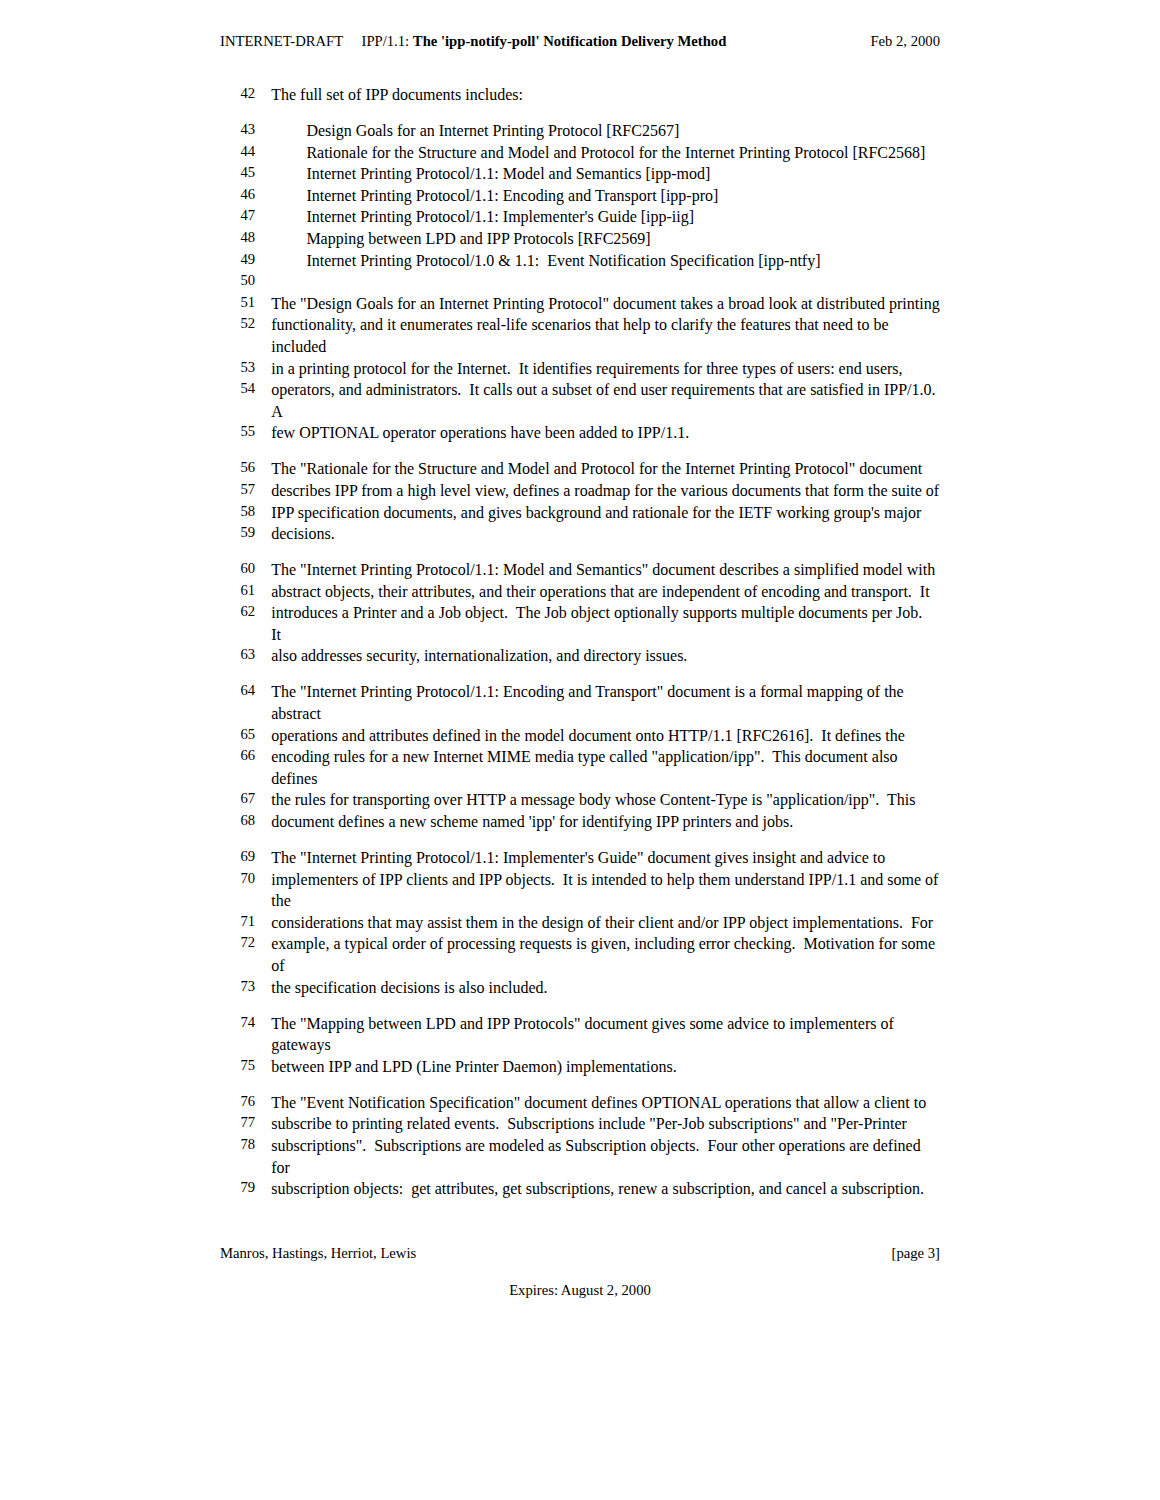INTERNET-DRAFT IPP/1.1: The 'ipp-notify-poll' Notification Delivery Method
Feb 2, 2000
The full set of IPP documents includes:
Design Goals for an Internet Printing Protocol [RFC2567]
Rationale for the Structure and Model and Protocol for the Internet Printing Protocol [RFC2568]
Internet Printing Protocol/1.1: Model and Semantics [ipp-mod]
Internet Printing Protocol/1.1: Encoding and Transport [ipp-pro]
Internet Printing Protocol/1.1: Implementer's Guide [ipp-iig]
Mapping between LPD and IPP Protocols [RFC2569]
Internet Printing Protocol/1.0 & 1.1: Event Notification Specification [ipp-ntfy]
The "Design Goals for an Internet Printing Protocol" document takes a broad look at distributed printing
functionality, and it enumerates real-life scenarios that help to clarify the features that need to be included
in a printing protocol for the Internet. It identifies requirements for three types of users: end users,
operators, and administrators. It calls out a subset of end user requirements that are satisfied in IPP/1.0. A
few OPTIONAL operator operations have been added to IPP/1.1.
The "Rationale for the Structure and Model and Protocol for the Internet Printing Protocol" document
describes IPP from a high level view, defines a roadmap for the various documents that form the suite of
IPP specification documents, and gives background and rationale for the IETF working group's major
decisions.
The "Internet Printing Protocol/1.1: Model and Semantics" document describes a simplified model with
abstract objects, their attributes, and their operations that are independent of encoding and transport. It
introduces a Printer and a Job object. The Job object optionally supports multiple documents per Job. It
also addresses security, internationalization, and directory issues.
The "Internet Printing Protocol/1.1: Encoding and Transport" document is a formal mapping of the abstract
operations and attributes defined in the model document onto HTTP/1.1 [RFC2616]. It defines the
encoding rules for a new Internet MIME media type called "application/ipp". This document also defines
the rules for transporting over HTTP a message body whose Content-Type is "application/ipp". This
document defines a new scheme named 'ipp' for identifying IPP printers and jobs.
The "Internet Printing Protocol/1.1: Implementer's Guide" document gives insight and advice to
implementers of IPP clients and IPP objects. It is intended to help them understand IPP/1.1 and some of the
considerations that may assist them in the design of their client and/or IPP object implementations. For
example, a typical order of processing requests is given, including error checking. Motivation for some of
the specification decisions is also included.
The "Mapping between LPD and IPP Protocols" document gives some advice to implementers of gateways
between IPP and LPD (Line Printer Daemon) implementations.
The "Event Notification Specification" document defines OPTIONAL operations that allow a client to
subscribe to printing related events. Subscriptions include "Per-Job subscriptions" and "Per-Printer
subscriptions". Subscriptions are modeled as Subscription objects. Four other operations are defined for
subscription objects: get attributes, get subscriptions, renew a subscription, and cancel a subscription.
Manros, Hastings, Herriot, Lewis
[page 3]
Expires: August 2, 2000